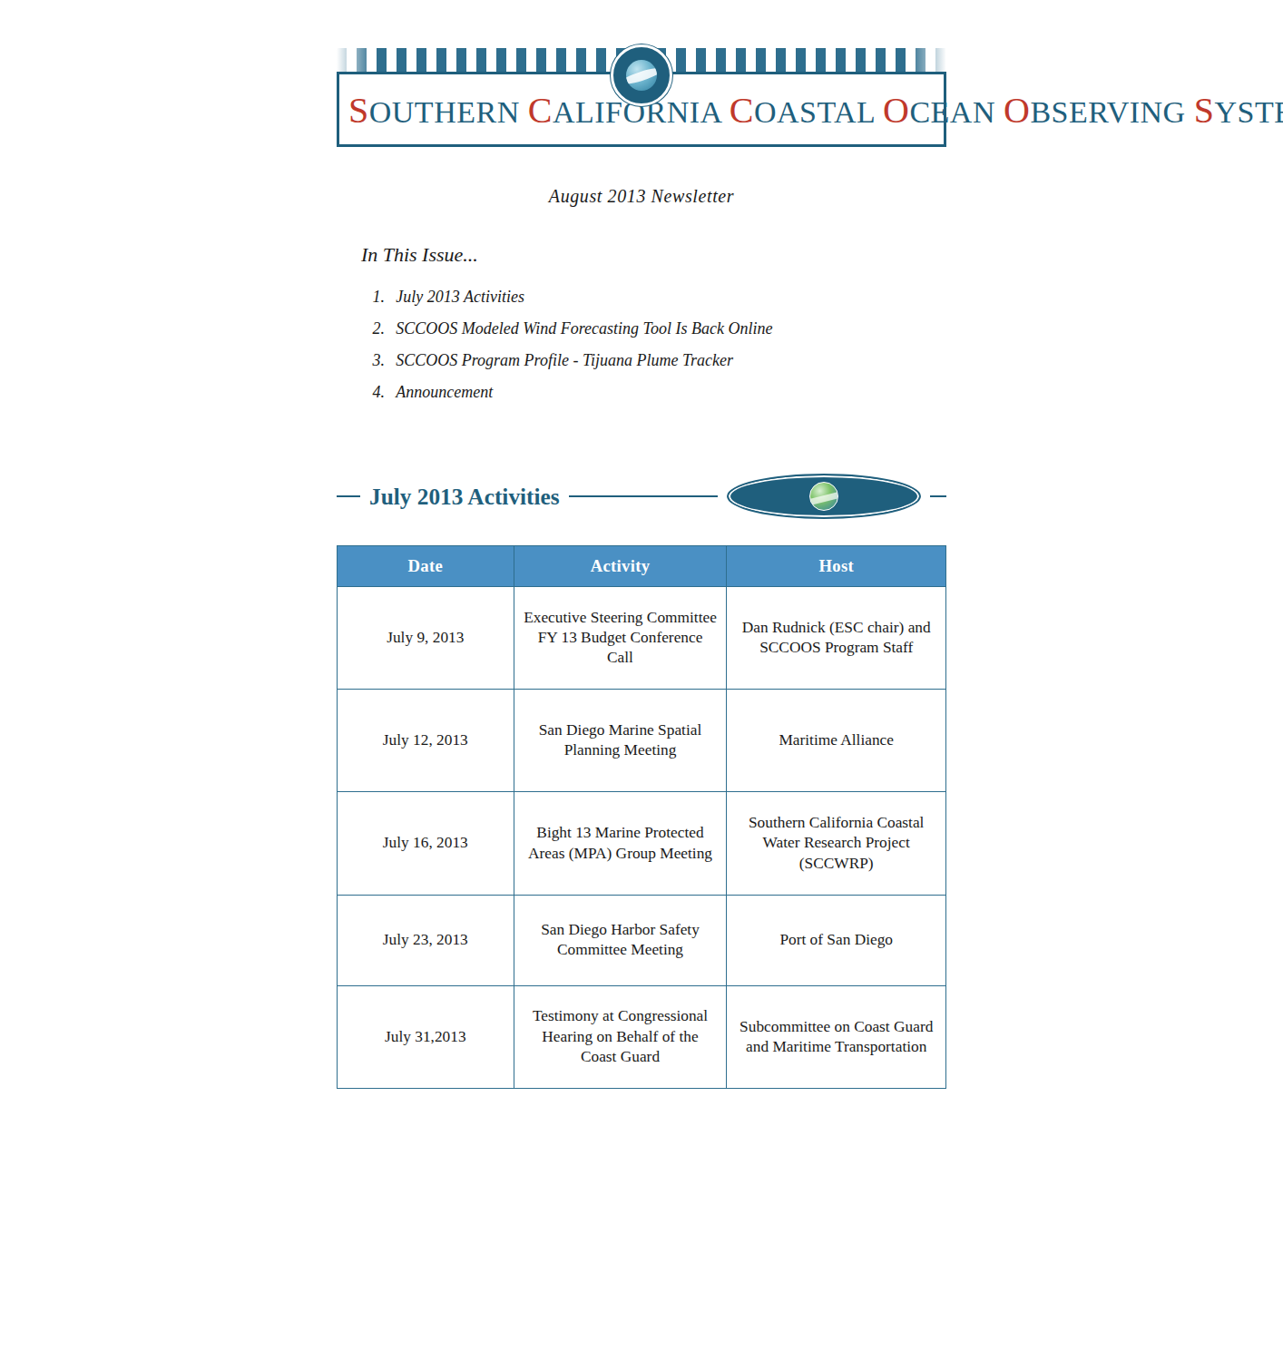SOUTHERN CALIFORNIA COASTAL OCEAN OBSERVING SYSTEM
August 2013 Newsletter
In This Issue...
July 2013 Activities
SCCOOS Modeled Wind Forecasting Tool Is Back Online
SCCOOS Program Profile - Tijuana Plume Tracker
Announcement
July 2013 Activities
| Date | Activity | Host |
| --- | --- | --- |
| July 9, 2013 | Executive Steering Committee FY 13 Budget Conference Call | Dan Rudnick (ESC chair) and SCCOOS Program Staff |
| July 12, 2013 | San Diego Marine Spatial Planning Meeting | Maritime Alliance |
| July 16, 2013 | Bight 13 Marine Protected Areas (MPA) Group Meeting | Southern California Coastal Water Research Project (SCCWRP) |
| July 23, 2013 | San Diego Harbor Safety Committee Meeting | Port of San Diego |
| July 31,2013 | Testimony at Congressional Hearing on Behalf of the Coast Guard | Subcommittee on Coast Guard and Maritime Transportation |